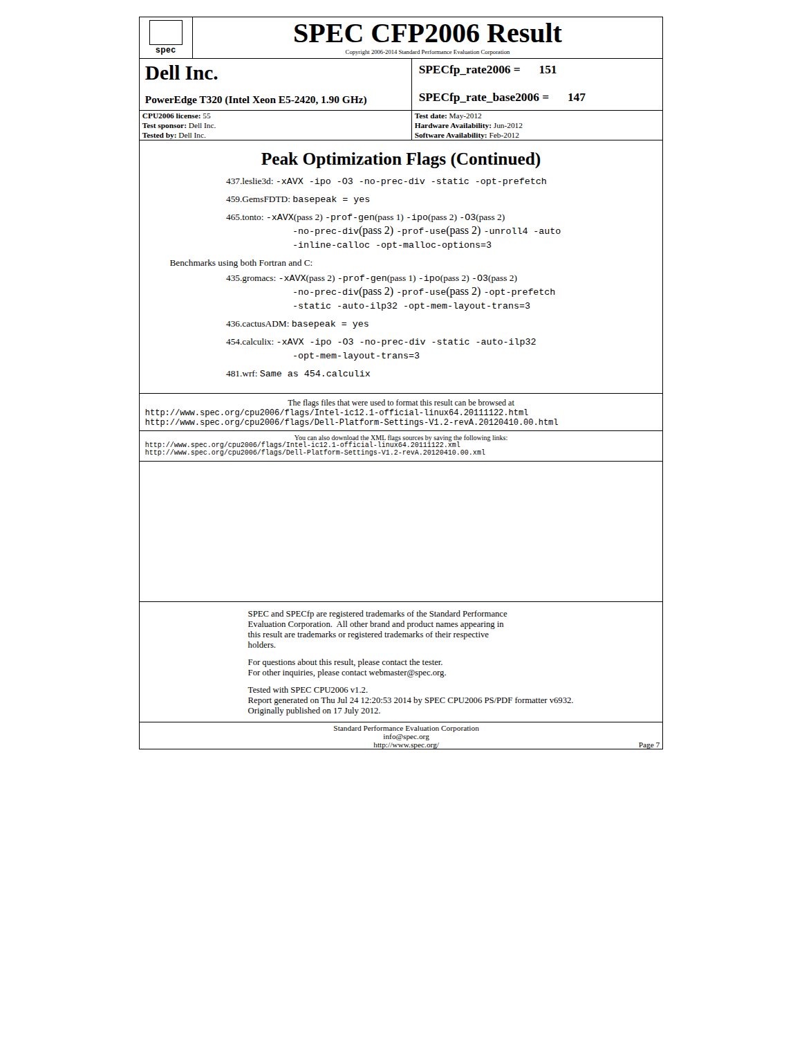spec
SPEC CFP2006 Result
Copyright 2006-2014 Standard Performance Evaluation Corporation
Dell Inc.
PowerEdge T320 (Intel Xeon E5-2420, 1.90 GHz)
SPECfp_rate2006 = 151
SPECfp_rate_base2006 = 147
CPU2006 license: 55
Test date: May-2012
Test sponsor: Dell Inc.
Hardware Availability: Jun-2012
Tested by: Dell Inc.
Software Availability: Feb-2012
Peak Optimization Flags (Continued)
437.leslie3d: -xAVX -ipo -O3 -no-prec-div -static -opt-prefetch
459.GemsFDTD: basepeak = yes
465.tonto: -xAVX(pass 2) -prof-gen(pass 1) -ipo(pass 2) -O3(pass 2)
-no-prec-div(pass 2) -prof-use(pass 2) -unroll4 -auto
-inline-calloc -opt-malloc-options=3
Benchmarks using both Fortran and C:
435.gromacs: -xAVX(pass 2) -prof-gen(pass 1) -ipo(pass 2) -O3(pass 2)
-no-prec-div(pass 2) -prof-use(pass 2) -opt-prefetch
-static -auto-ilp32 -opt-mem-layout-trans=3
436.cactusADM: basepeak = yes
454.calculix: -xAVX -ipo -O3 -no-prec-div -static -auto-ilp32
-opt-mem-layout-trans=3
481.wrf: Same as 454.calculix
The flags files that were used to format this result can be browsed at
http://www.spec.org/cpu2006/flags/Intel-ic12.1-official-linux64.20111122.html http://www.spec.org/cpu2006/flags/Dell-Platform-Settings-V1.2-revA.20120410.00.html
You can also download the XML flags sources by saving the following links:
http://www.spec.org/cpu2006/flags/Intel-ic12.1-official-linux64.20111122.xml http://www.spec.org/cpu2006/flags/Dell-Platform-Settings-V1.2-revA.20120410.00.xml
SPEC and SPECfp are registered trademarks of the Standard Performance
Evaluation Corporation. All other brand and product names appearing in
this result are trademarks or registered trademarks of their respective
holders.
For questions about this result, please contact the tester.
For other inquiries, please contact webmaster@spec.org.
Tested with SPEC CPU2006 v1.2.
Report generated on Thu Jul 24 12:20:53 2014 by SPEC CPU2006 PS/PDF formatter v6932.
Originally published on 17 July 2012.
Standard Performance Evaluation Corporation
info@spec.org
http://www.spec.org/
Page 7